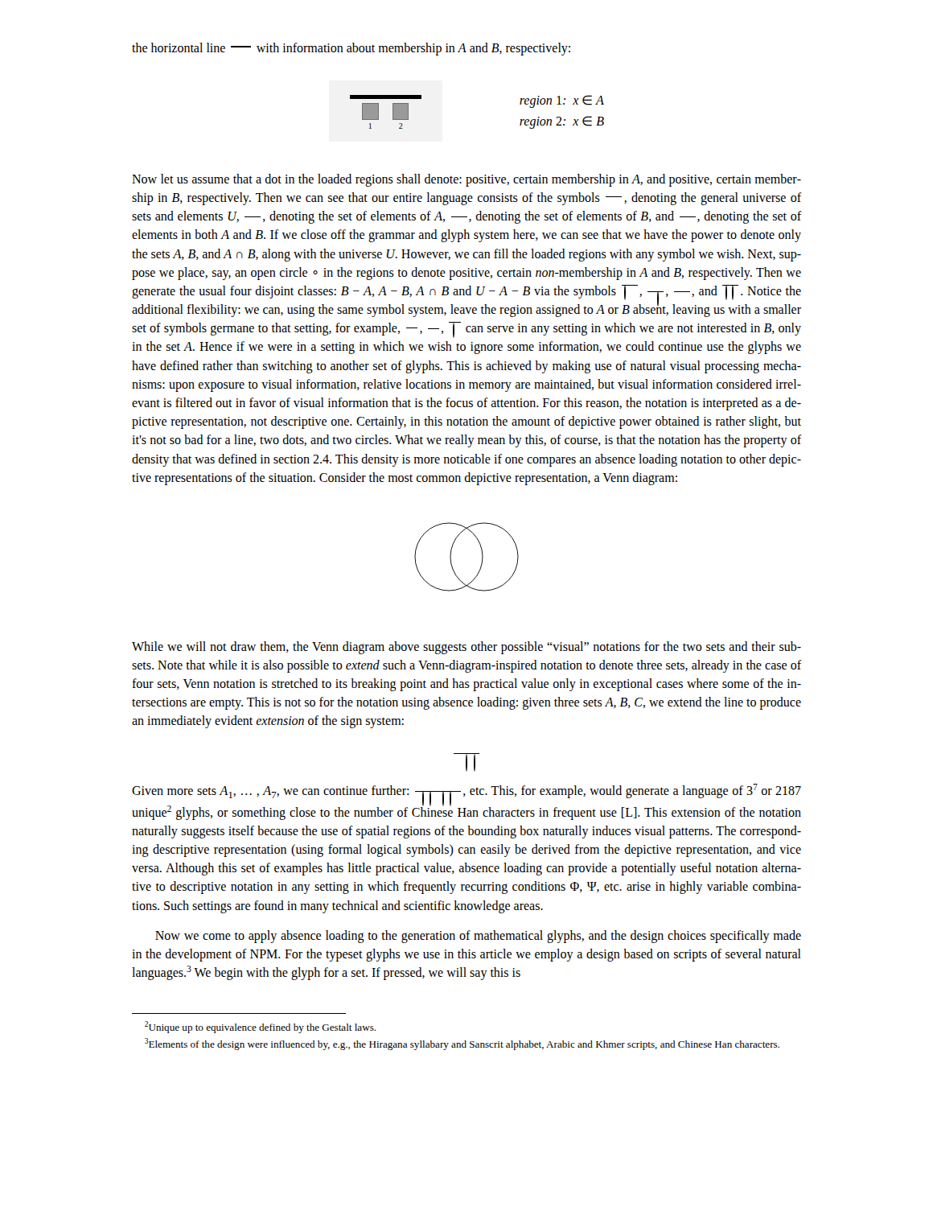the horizontal line with information about membership in A and B, respectively:
1
2
region 1: x ∈ A
region 2: x ∈ B
Now let us assume that a dot in the loaded regions shall denote: positive, certain membership in A, and positive, certain membership in B, respectively. Then we can see that our entire language consists of the symbols , denoting the general universe of sets and elements U, , denoting the set of elements of A, , denoting the set of elements of B, and , denoting the set of elements in both A and B. If we close off the grammar and glyph system here, we can see that we have the power to denote only the sets A, B, and A ∩ B, along with the universe U. However, we can fill the loaded regions with any symbol we wish. Next, suppose we place, say, an open circle ∘ in the regions to denote positive, certain non-membership in A and B, respectively. Then we generate the usual four disjoint classes: B − A, A − B, A ∩ B and U − A − B via the symbols , , , and . Notice the additional flexibility: we can, using the same symbol system, leave the region assigned to A or B absent, leaving us with a smaller set of symbols germane to that setting, for example, , , can serve in any setting in which we are not interested in B, only in the set A. Hence if we were in a setting in which we wish to ignore some information, we could continue use the glyphs we have defined rather than switching to another set of glyphs. This is achieved by making use of natural visual processing mechanisms: upon exposure to visual information, relative locations in memory are maintained, but visual information considered irrelevant is filtered out in favor of visual information that is the focus of attention. For this reason, the notation is interpreted as a depictive representation, not descriptive one. Certainly, in this notation the amount of depictive power obtained is rather slight, but it's not so bad for a line, two dots, and two circles. What we really mean by this, of course, is that the notation has the property of density that was defined in section 2.4. This density is more noticable if one compares an absence loading notation to other depictive representations of the situation. Consider the most common depictive representation, a Venn diagram:
While we will not draw them, the Venn diagram above suggests other possible “visual” notations for the two sets and their subsets. Note that while it is also possible to extend such a Venn-diagram-inspired notation to denote three sets, already in the case of four sets, Venn notation is stretched to its breaking point and has practical value only in exceptional cases where some of the intersections are empty. This is not so for the notation using absence loading: given three sets A, B, C, we extend the line to produce an immediately evident extension of the sign system:
Given more sets A1, … , A7, we can continue further: , etc. This, for example, would generate a language of 37 or 2187 unique2 glyphs, or something close to the number of Chinese Han characters in frequent use [L]. This extension of the notation naturally suggests itself because the use of spatial regions of the bounding box naturally induces visual patterns. The corresponding descriptive representation (using formal logical symbols) can easily be derived from the depictive representation, and vice versa. Although this set of examples has little practical value, absence loading can provide a potentially useful notation alternative to descriptive notation in any setting in which frequently recurring conditions Φ, Ψ, etc. arise in highly variable combinations. Such settings are found in many technical and scientific knowledge areas.
Now we come to apply absence loading to the generation of mathematical glyphs, and the design choices specifically made in the development of NPM. For the typeset glyphs we use in this article we employ a design based on scripts of several natural languages.3 We begin with the glyph for a set. If pressed, we will say this is
2Unique up to equivalence defined by the Gestalt laws.
3Elements of the design were influenced by, e.g., the Hiragana syllabary and Sanscrit alphabet, Arabic and Khmer scripts, and Chinese Han characters.